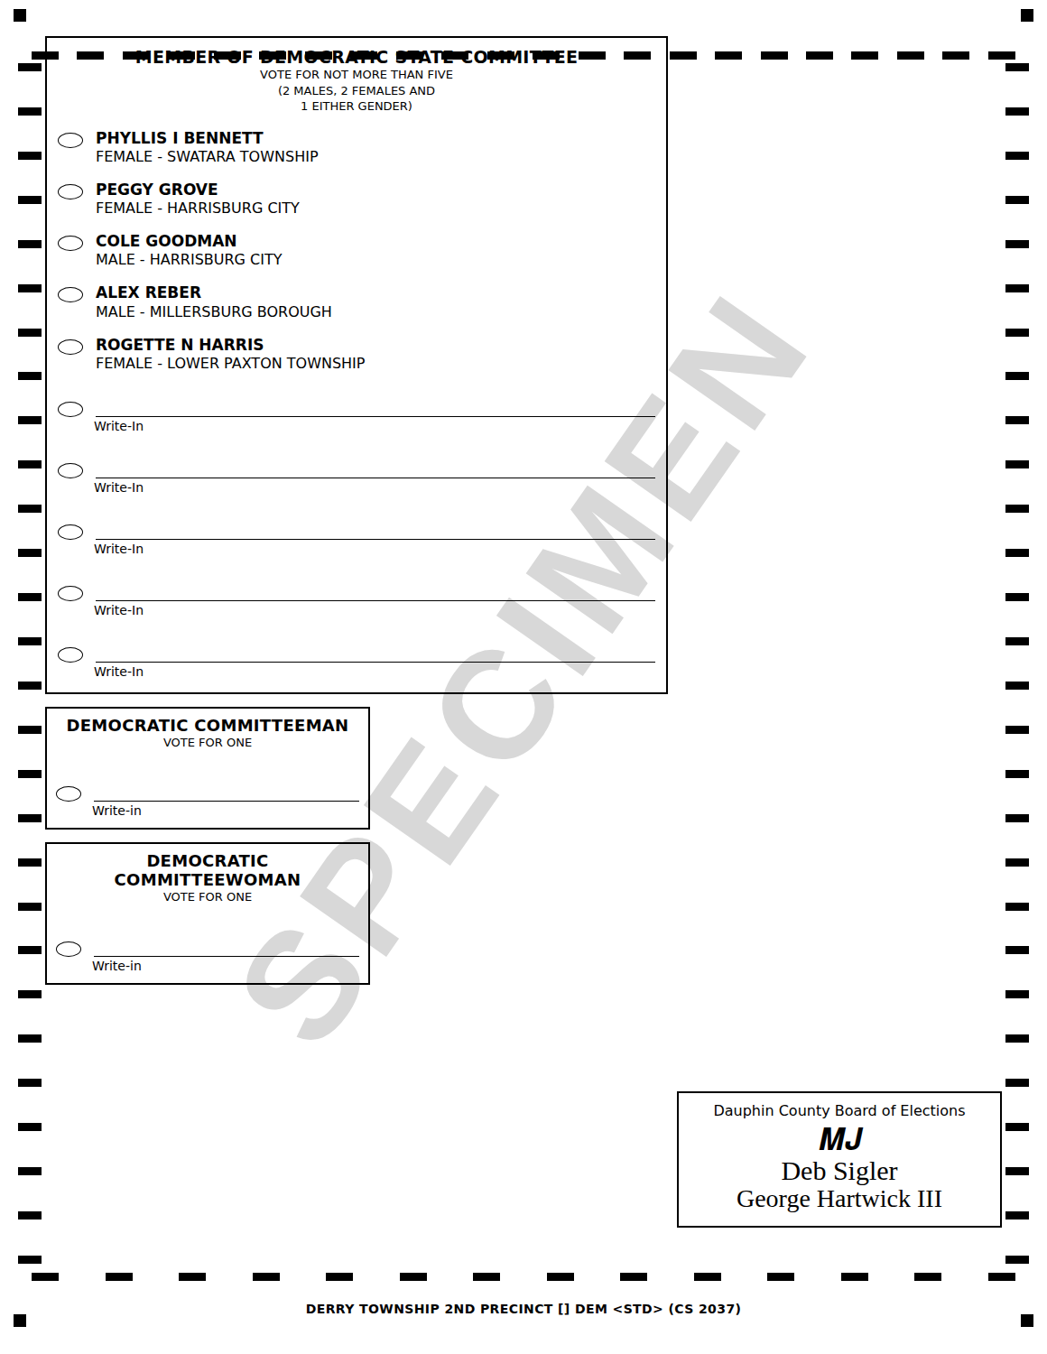SPECIMEN
MEMBER OF DEMOCRATIC STATE COMMITTEE
VOTE FOR NOT MORE THAN FIVE
(2 MALES, 2 FEMALES AND
1 EITHER GENDER)
PHYLLIS I BENNETT
FEMALE - SWATARA TOWNSHIP
PEGGY GROVE
FEMALE - HARRISBURG CITY
COLE GOODMAN
MALE - HARRISBURG CITY
ALEX REBER
MALE - MILLERSBURG BOROUGH
ROGETTE N HARRIS
FEMALE - LOWER PAXTON TOWNSHIP
Write-In
Write-In
Write-In
Write-In
Write-In
DEMOCRATIC COMMITTEEMAN
VOTE FOR ONE
Write-in
DEMOCRATIC
COMMITTEEWOMAN
VOTE FOR ONE
Write-in
Dauphin County Board of Elections
𝑴𝑱 Deb Sigler George Hartwick III
DERRY TOWNSHIP 2ND PRECINCT [] DEM <STD> (CS 2037)